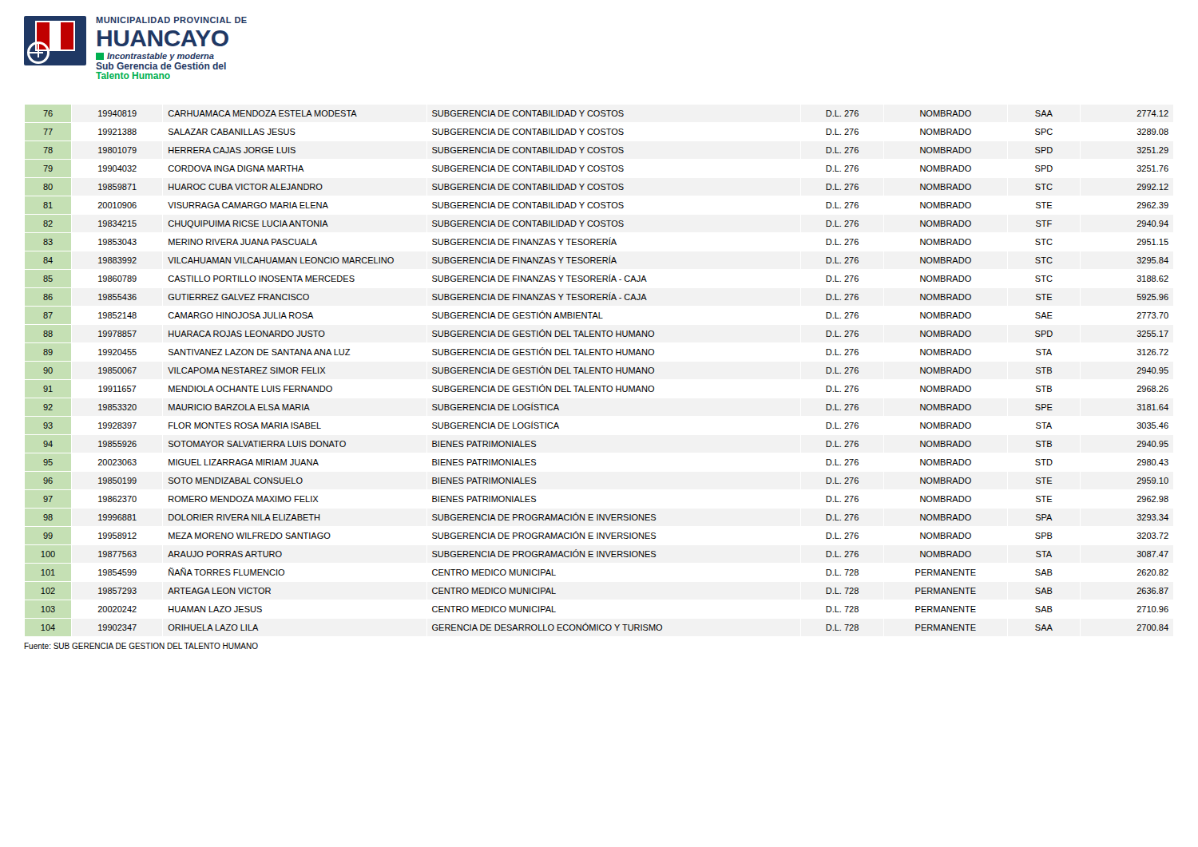MUNICIPALIDAD PROVINCIAL DE
HUANCAYO
Incontrastable y moderna
Sub Gerencia de Gestión del
Talento Humano
| 76 | 19940819 | CARHUAMACA MENDOZA ESTELA MODESTA | SUBGERENCIA DE CONTABILIDAD Y COSTOS | D.L. 276 | NOMBRADO | SAA | 2774.12 |
| 77 | 19921388 | SALAZAR CABANILLAS JESUS | SUBGERENCIA DE CONTABILIDAD Y COSTOS | D.L. 276 | NOMBRADO | SPC | 3289.08 |
| 78 | 19801079 | HERRERA CAJAS JORGE LUIS | SUBGERENCIA DE CONTABILIDAD Y COSTOS | D.L. 276 | NOMBRADO | SPD | 3251.29 |
| 79 | 19904032 | CORDOVA INGA DIGNA MARTHA | SUBGERENCIA DE CONTABILIDAD Y COSTOS | D.L. 276 | NOMBRADO | SPD | 3251.76 |
| 80 | 19859871 | HUAROC CUBA VICTOR ALEJANDRO | SUBGERENCIA DE CONTABILIDAD Y COSTOS | D.L. 276 | NOMBRADO | STC | 2992.12 |
| 81 | 20010906 | VISURRAGA CAMARGO MARIA ELENA | SUBGERENCIA DE CONTABILIDAD Y COSTOS | D.L. 276 | NOMBRADO | STE | 2962.39 |
| 82 | 19834215 | CHUQUIPUIMA RICSE LUCIA ANTONIA | SUBGERENCIA DE CONTABILIDAD Y COSTOS | D.L. 276 | NOMBRADO | STF | 2940.94 |
| 83 | 19853043 | MERINO RIVERA JUANA PASCUALA | SUBGERENCIA DE FINANZAS Y TESORERÍA | D.L. 276 | NOMBRADO | STC | 2951.15 |
| 84 | 19883992 | VILCAHUAMAN VILCAHUAMAN LEONCIO MARCELINO | SUBGERENCIA DE FINANZAS Y TESORERÍA | D.L. 276 | NOMBRADO | STC | 3295.84 |
| 85 | 19860789 | CASTILLO PORTILLO INOSENTA MERCEDES | SUBGERENCIA DE FINANZAS Y TESORERÍA - CAJA | D.L. 276 | NOMBRADO | STC | 3188.62 |
| 86 | 19855436 | GUTIERREZ GALVEZ FRANCISCO | SUBGERENCIA DE FINANZAS Y TESORERÍA - CAJA | D.L. 276 | NOMBRADO | STE | 5925.96 |
| 87 | 19852148 | CAMARGO HINOJOSA JULIA ROSA | SUBGERENCIA DE GESTIÓN AMBIENTAL | D.L. 276 | NOMBRADO | SAE | 2773.70 |
| 88 | 19978857 | HUARACA ROJAS LEONARDO JUSTO | SUBGERENCIA DE GESTIÓN DEL TALENTO HUMANO | D.L. 276 | NOMBRADO | SPD | 3255.17 |
| 89 | 19920455 | SANTIVANEZ LAZON DE SANTANA ANA LUZ | SUBGERENCIA DE GESTIÓN DEL TALENTO HUMANO | D.L. 276 | NOMBRADO | STA | 3126.72 |
| 90 | 19850067 | VILCAPOMA NESTAREZ SIMOR FELIX | SUBGERENCIA DE GESTIÓN DEL TALENTO HUMANO | D.L. 276 | NOMBRADO | STB | 2940.95 |
| 91 | 19911657 | MENDIOLA OCHANTE LUIS FERNANDO | SUBGERENCIA DE GESTIÓN DEL TALENTO HUMANO | D.L. 276 | NOMBRADO | STB | 2968.26 |
| 92 | 19853320 | MAURICIO BARZOLA ELSA MARIA | SUBGERENCIA DE LOGÍSTICA | D.L. 276 | NOMBRADO | SPE | 3181.64 |
| 93 | 19928397 | FLOR MONTES ROSA MARIA ISABEL | SUBGERENCIA DE LOGÍSTICA | D.L. 276 | NOMBRADO | STA | 3035.46 |
| 94 | 19855926 | SOTOMAYOR SALVATIERRA LUIS DONATO | BIENES PATRIMONIALES | D.L. 276 | NOMBRADO | STB | 2940.95 |
| 95 | 20023063 | MIGUEL LIZARRAGA MIRIAM JUANA | BIENES PATRIMONIALES | D.L. 276 | NOMBRADO | STD | 2980.43 |
| 96 | 19850199 | SOTO MENDIZABAL CONSUELO | BIENES PATRIMONIALES | D.L. 276 | NOMBRADO | STE | 2959.10 |
| 97 | 19862370 | ROMERO MENDOZA MAXIMO FELIX | BIENES PATRIMONIALES | D.L. 276 | NOMBRADO | STE | 2962.98 |
| 98 | 19996881 | DOLORIER RIVERA NILA ELIZABETH | SUBGERENCIA DE PROGRAMACIÓN E INVERSIONES | D.L. 276 | NOMBRADO | SPA | 3293.34 |
| 99 | 19958912 | MEZA MORENO WILFREDO SANTIAGO | SUBGERENCIA DE PROGRAMACIÓN E INVERSIONES | D.L. 276 | NOMBRADO | SPB | 3203.72 |
| 100 | 19877563 | ARAUJO PORRAS ARTURO | SUBGERENCIA DE PROGRAMACIÓN E INVERSIONES | D.L. 276 | NOMBRADO | STA | 3087.47 |
| 101 | 19854599 | ÑAÑA TORRES FLUMENCIO | CENTRO MEDICO MUNICIPAL | D.L. 728 | PERMANENTE | SAB | 2620.82 |
| 102 | 19857293 | ARTEAGA LEON VICTOR | CENTRO MEDICO MUNICIPAL | D.L. 728 | PERMANENTE | SAB | 2636.87 |
| 103 | 20020242 | HUAMAN LAZO JESUS | CENTRO MEDICO MUNICIPAL | D.L. 728 | PERMANENTE | SAB | 2710.96 |
| 104 | 19902347 | ORIHUELA LAZO LILA | GERENCIA DE DESARROLLO ECONÓMICO Y TURISMO | D.L. 728 | PERMANENTE | SAA | 2700.84 |
Fuente: SUB GERENCIA DE GESTION DEL TALENTO HUMANO